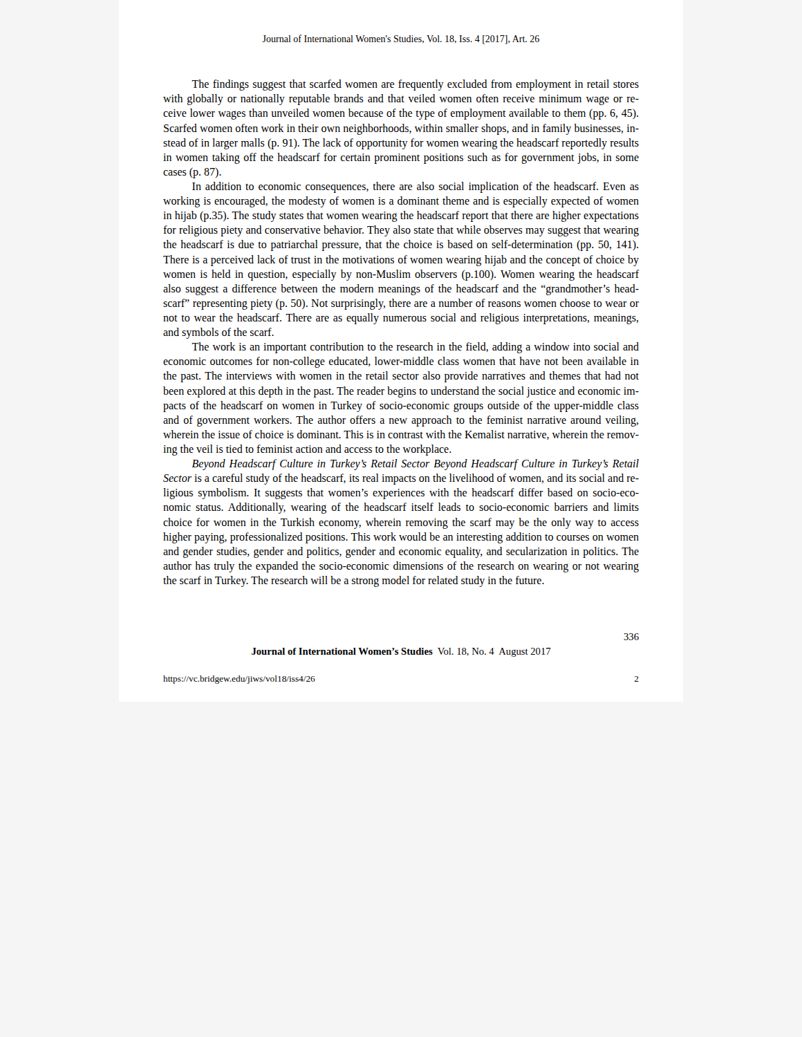Journal of International Women's Studies, Vol. 18, Iss. 4 [2017], Art. 26
The findings suggest that scarfed women are frequently excluded from employment in retail stores with globally or nationally reputable brands and that veiled women often receive minimum wage or receive lower wages than unveiled women because of the type of employment available to them (pp. 6, 45). Scarfed women often work in their own neighborhoods, within smaller shops, and in family businesses, instead of in larger malls (p. 91). The lack of opportunity for women wearing the headscarf reportedly results in women taking off the headscarf for certain prominent positions such as for government jobs, in some cases (p. 87).
In addition to economic consequences, there are also social implication of the headscarf. Even as working is encouraged, the modesty of women is a dominant theme and is especially expected of women in hijab (p.35). The study states that women wearing the headscarf report that there are higher expectations for religious piety and conservative behavior. They also state that while observes may suggest that wearing the headscarf is due to patriarchal pressure, that the choice is based on self-determination (pp. 50, 141). There is a perceived lack of trust in the motivations of women wearing hijab and the concept of choice by women is held in question, especially by non-Muslim observers (p.100). Women wearing the headscarf also suggest a difference between the modern meanings of the headscarf and the “grandmother’s headscarf” representing piety (p. 50). Not surprisingly, there are a number of reasons women choose to wear or not to wear the headscarf. There are as equally numerous social and religious interpretations, meanings, and symbols of the scarf.
The work is an important contribution to the research in the field, adding a window into social and economic outcomes for non-college educated, lower-middle class women that have not been available in the past. The interviews with women in the retail sector also provide narratives and themes that had not been explored at this depth in the past. The reader begins to understand the social justice and economic impacts of the headscarf on women in Turkey of socio-economic groups outside of the upper-middle class and of government workers. The author offers a new approach to the feminist narrative around veiling, wherein the issue of choice is dominant. This is in contrast with the Kemalist narrative, wherein the removing the veil is tied to feminist action and access to the workplace.
Beyond Headscarf Culture in Turkey’s Retail Sector Beyond Headscarf Culture in Turkey’s Retail Sector is a careful study of the headscarf, its real impacts on the livelihood of women, and its social and religious symbolism. It suggests that women’s experiences with the headscarf differ based on socio-economic status. Additionally, wearing of the headscarf itself leads to socio-economic barriers and limits choice for women in the Turkish economy, wherein removing the scarf may be the only way to access higher paying, professionalized positions. This work would be an interesting addition to courses on women and gender studies, gender and politics, gender and economic equality, and secularization in politics. The author has truly the expanded the socio-economic dimensions of the research on wearing or not wearing the scarf in Turkey. The research will be a strong model for related study in the future.
336
Journal of International Women’s Studies Vol. 18, No. 4 August 2017
https://vc.bridgew.edu/jiws/vol18/iss4/26 2